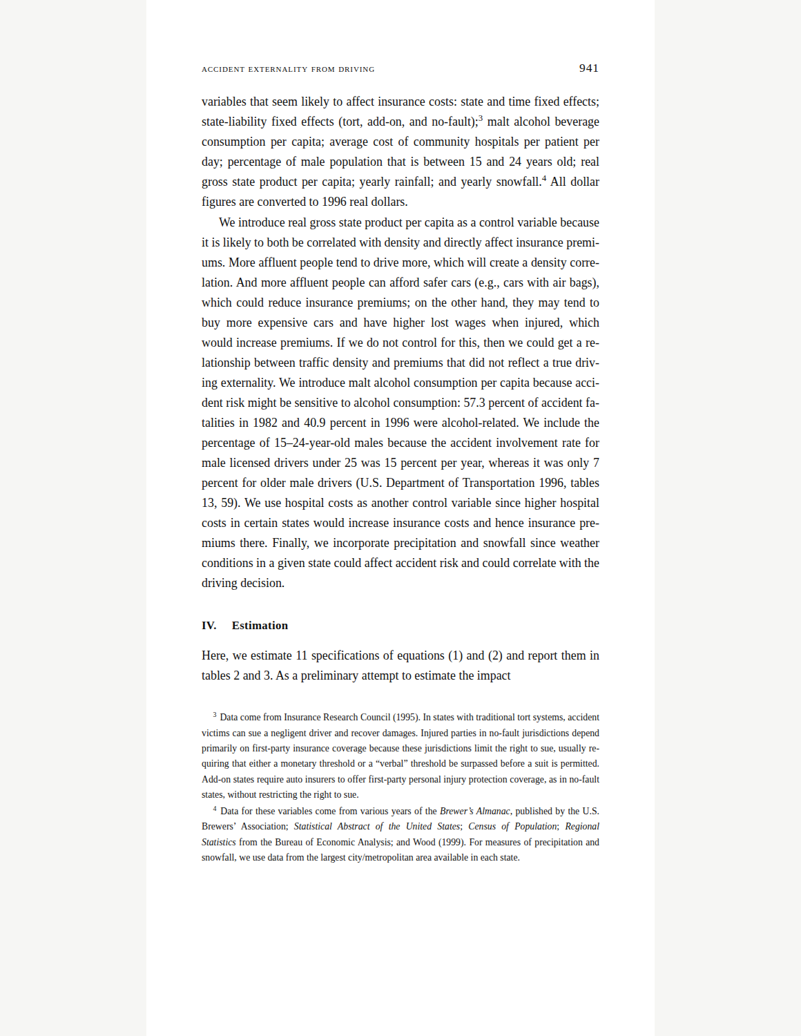accident externality from driving 941
variables that seem likely to affect insurance costs: state and time fixed effects; state-liability fixed effects (tort, add-on, and no-fault);3 malt alcohol beverage consumption per capita; average cost of community hospitals per patient per day; percentage of male population that is between 15 and 24 years old; real gross state product per capita; yearly rainfall; and yearly snowfall.4 All dollar figures are converted to 1996 real dollars.
We introduce real gross state product per capita as a control variable because it is likely to both be correlated with density and directly affect insurance premiums. More affluent people tend to drive more, which will create a density correlation. And more affluent people can afford safer cars (e.g., cars with air bags), which could reduce insurance premiums; on the other hand, they may tend to buy more expensive cars and have higher lost wages when injured, which would increase premiums. If we do not control for this, then we could get a relationship between traffic density and premiums that did not reflect a true driving externality. We introduce malt alcohol consumption per capita because accident risk might be sensitive to alcohol consumption: 57.3 percent of accident fatalities in 1982 and 40.9 percent in 1996 were alcohol-related. We include the percentage of 15–24-year-old males because the accident involvement rate for male licensed drivers under 25 was 15 percent per year, whereas it was only 7 percent for older male drivers (U.S. Department of Transportation 1996, tables 13, 59). We use hospital costs as another control variable since higher hospital costs in certain states would increase insurance costs and hence insurance premiums there. Finally, we incorporate precipitation and snowfall since weather conditions in a given state could affect accident risk and could correlate with the driving decision.
IV. Estimation
Here, we estimate 11 specifications of equations (1) and (2) and report them in tables 2 and 3. As a preliminary attempt to estimate the impact
3 Data come from Insurance Research Council (1995). In states with traditional tort systems, accident victims can sue a negligent driver and recover damages. Injured parties in no-fault jurisdictions depend primarily on first-party insurance coverage because these jurisdictions limit the right to sue, usually requiring that either a monetary threshold or a “verbal” threshold be surpassed before a suit is permitted. Add-on states require auto insurers to offer first-party personal injury protection coverage, as in no-fault states, without restricting the right to sue.
4 Data for these variables come from various years of the Brewer’s Almanac, published by the U.S. Brewers’ Association; Statistical Abstract of the United States; Census of Population; Regional Statistics from the Bureau of Economic Analysis; and Wood (1999). For measures of precipitation and snowfall, we use data from the largest city/metropolitan area available in each state.